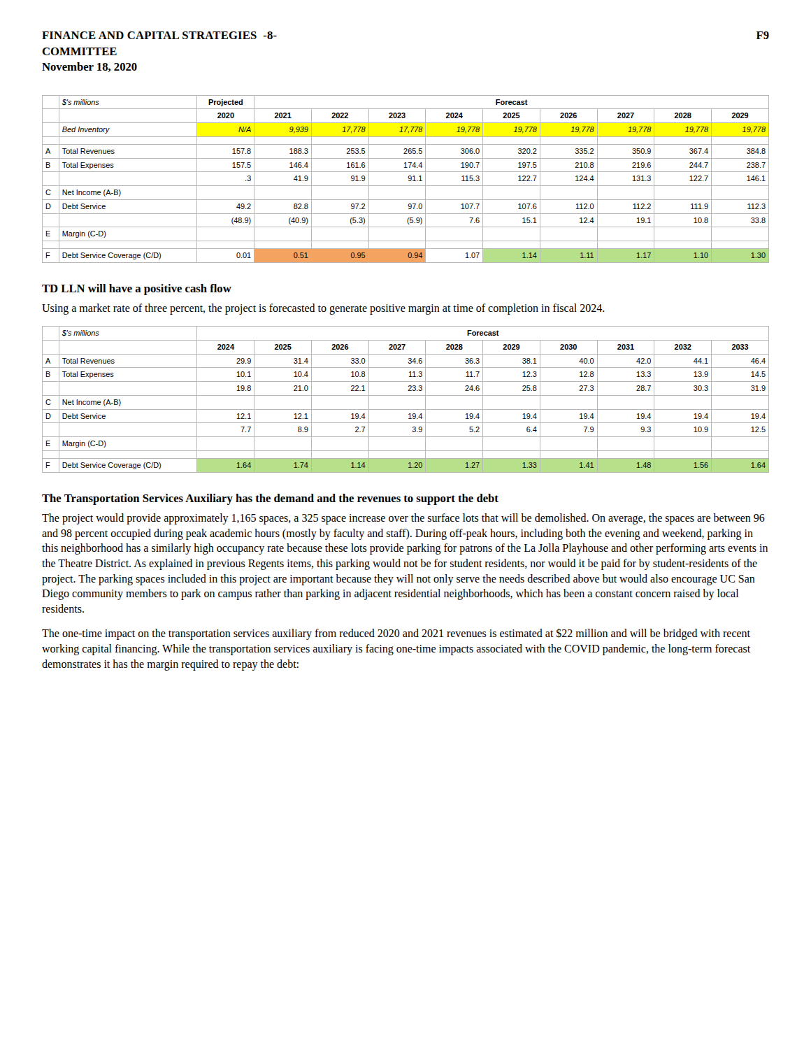FINANCE AND CAPITAL STRATEGIES -8- F9
COMMITTEE
November 18, 2020
| | $'s millions | Projected | Forecast |
| | | 2020 | 2021 | 2022 | 2023 | 2024 | 2025 | 2026 | 2027 | 2028 | 2029 |
| | Bed Inventory | N/A | 9,939 | 17,778 | 17,778 | 19,778 | 19,778 | 19,778 | 19,778 | 19,778 | 19,778 |
| A | Total Revenues | 157.8 | 188.3 | 253.5 | 265.5 | 306.0 | 320.2 | 335.2 | 350.9 | 367.4 | 384.8 |
| B | Total Expenses | 157.5 | 146.4 | 161.6 | 174.4 | 190.7 | 197.5 | 210.8 | 219.6 | 244.7 | 238.7 |
| | | .3 | 41.9 | 91.9 | 91.1 | 115.3 | 122.7 | 124.4 | 131.3 | 122.7 | 146.1 |
| C | Net Income (A-B) | | | | | | | | | | |
| D | Debt Service | 49.2 | 82.8 | 97.2 | 97.0 | 107.7 | 107.6 | 112.0 | 112.2 | 111.9 | 112.3 |
| | | (48.9) | (40.9) | (5.3) | (5.9) | 7.6 | 15.1 | 12.4 | 19.1 | 10.8 | 33.8 |
| E | Margin (C-D) | | | | | | | | | | |
| F | Debt Service Coverage (C/D) | 0.01 | 0.51 | 0.95 | 0.94 | 1.07 | 1.14 | 1.11 | 1.17 | 1.10 | 1.30 |
TD LLN will have a positive cash flow
Using a market rate of three percent, the project is forecasted to generate positive margin at time of completion in fiscal 2024.
| | $'s millions | Forecast |
| | | 2024 | 2025 | 2026 | 2027 | 2028 | 2029 | 2030 | 2031 | 2032 | 2033 |
| A | Total Revenues | 29.9 | 31.4 | 33.0 | 34.6 | 36.3 | 38.1 | 40.0 | 42.0 | 44.1 | 46.4 |
| B | Total Expenses | 10.1 | 10.4 | 10.8 | 11.3 | 11.7 | 12.3 | 12.8 | 13.3 | 13.9 | 14.5 |
| | | 19.8 | 21.0 | 22.1 | 23.3 | 24.6 | 25.8 | 27.3 | 28.7 | 30.3 | 31.9 |
| C | Net Income (A-B) | | | | | | | | | | |
| D | Debt Service | 12.1 | 12.1 | 19.4 | 19.4 | 19.4 | 19.4 | 19.4 | 19.4 | 19.4 | 19.4 |
| | | 7.7 | 8.9 | 2.7 | 3.9 | 5.2 | 6.4 | 7.9 | 9.3 | 10.9 | 12.5 |
| E | Margin (C-D) | | | | | | | | | | |
| F | Debt Service Coverage (C/D) | 1.64 | 1.74 | 1.14 | 1.20 | 1.27 | 1.33 | 1.41 | 1.48 | 1.56 | 1.64 |
The Transportation Services Auxiliary has the demand and the revenues to support the debt
The project would provide approximately 1,165 spaces, a 325 space increase over the surface lots that will be demolished. On average, the spaces are between 96 and 98 percent occupied during peak academic hours (mostly by faculty and staff). During off-peak hours, including both the evening and weekend, parking in this neighborhood has a similarly high occupancy rate because these lots provide parking for patrons of the La Jolla Playhouse and other performing arts events in the Theatre District. As explained in previous Regents items, this parking would not be for student residents, nor would it be paid for by student-residents of the project. The parking spaces included in this project are important because they will not only serve the needs described above but would also encourage UC San Diego community members to park on campus rather than parking in adjacent residential neighborhoods, which has been a constant concern raised by local residents.
The one-time impact on the transportation services auxiliary from reduced 2020 and 2021 revenues is estimated at $22 million and will be bridged with recent working capital financing. While the transportation services auxiliary is facing one-time impacts associated with the COVID pandemic, the long-term forecast demonstrates it has the margin required to repay the debt: